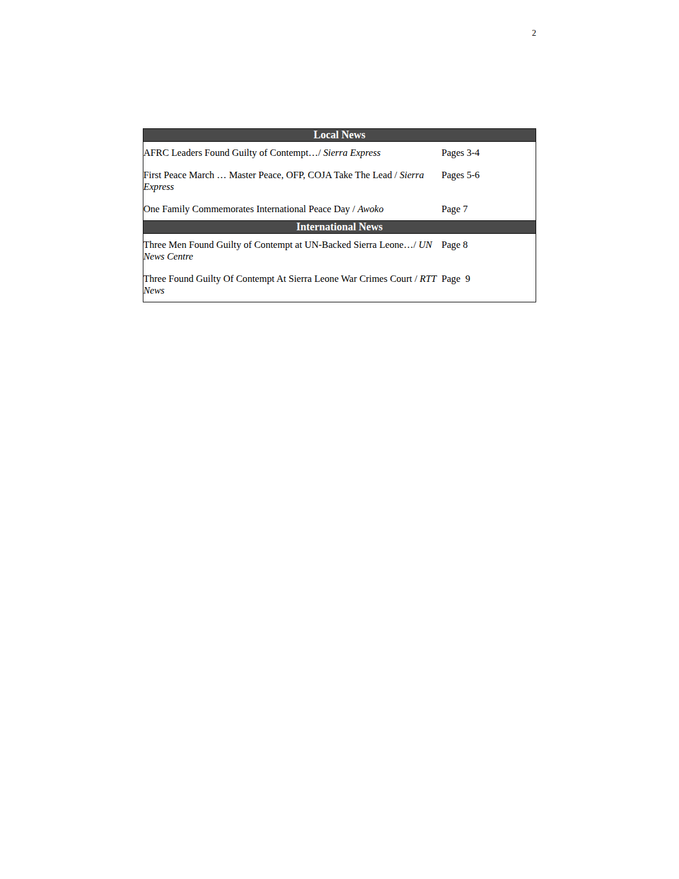2
| Local News |
| / AFRC Leaders Found Guilty of Contempt…/ Sierra Express / Pages 3-4 / / First Peace March … Master Peace, OFP, COJA Take The Lead / Sierra Express / Pages 5-6 / / One Family Commemorates International Peace Day / Awoko / Page 7 / |
| International News |
| / Three Men Found Guilty of Contempt at UN-Backed Sierra Leone…/ UN News Centre / Page 8 / / Three Found Guilty Of Contempt At Sierra Leone War Crimes Court / RTT News / Page 9 / |